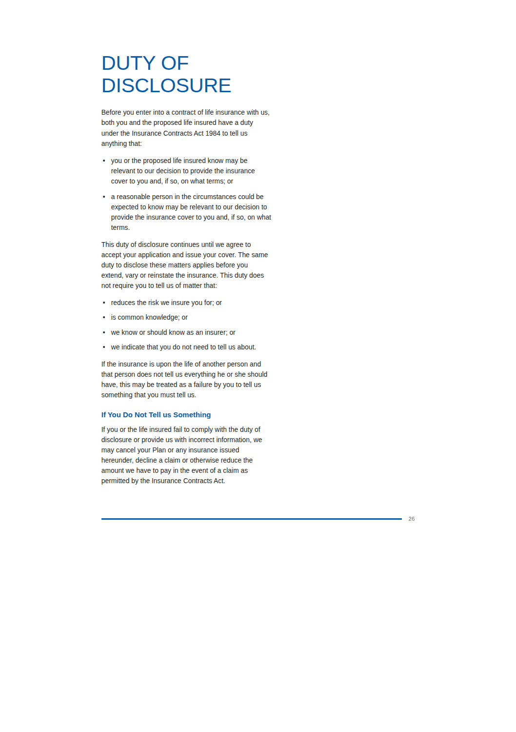DUTY OF
DISCLOSURE
Before you enter into a contract of life insurance with us, both you and the proposed life insured have a duty under the Insurance Contracts Act 1984 to tell us anything that:
you or the proposed life insured know may be relevant to our decision to provide the insurance cover to you and, if so, on what terms; or
a reasonable person in the circumstances could be expected to know may be relevant to our decision to provide the insurance cover to you and, if so, on what terms.
This duty of disclosure continues until we agree to accept your application and issue your cover. The same duty to disclose these matters applies before you extend, vary or reinstate the insurance. This duty does not require you to tell us of matter that:
reduces the risk we insure you for; or
is common knowledge; or
we know or should know as an insurer; or
we indicate that you do not need to tell us about.
If the insurance is upon the life of another person and that person does not tell us everything he or she should have, this may be treated as a failure by you to tell us something that you must tell us.
If You Do Not Tell us Something
If you or the life insured fail to comply with the duty of disclosure or provide us with incorrect information, we may cancel your Plan or any insurance issued hereunder, decline a claim or otherwise reduce the amount we have to pay in the event of a claim as permitted by the Insurance Contracts Act.
26